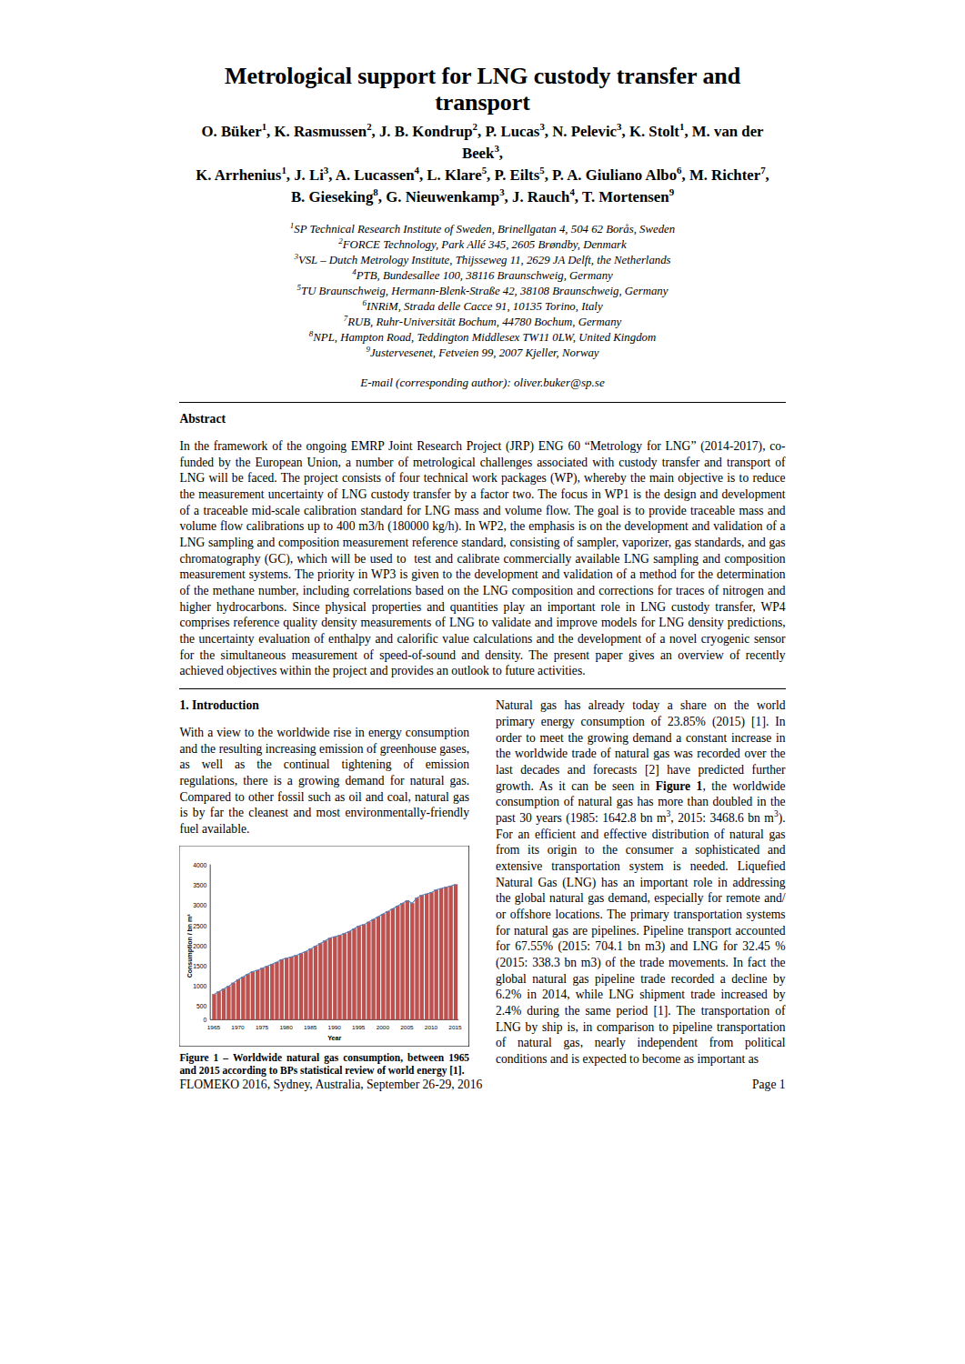Metrological support for LNG custody transfer and transport
O. Büker1, K. Rasmussen2, J. B. Kondrup2, P. Lucas3, N. Pelevic3, K. Stolt1, M. van der Beek3,
K. Arrhenius1, J. Li3, A. Lucassen4, L. Klare5, P. Eilts5, P. A. Giuliano Albo6, M. Richter7,
B. Gieseking8, G. Nieuwenkamp3, J. Rauch4, T. Mortensen9
1SP Technical Research Institute of Sweden, Brinellgatan 4, 504 62 Borås, Sweden
2FORCE Technology, Park Allé 345, 2605 Brøndby, Denmark
3VSL – Dutch Metrology Institute, Thijsseweg 11, 2629 JA Delft, the Netherlands
4PTB, Bundesallee 100, 38116 Braunschweig, Germany
5TU Braunschweig, Hermann-Blenk-Straße 42, 38108 Braunschweig, Germany
6INRiM, Strada delle Cacce 91, 10135 Torino, Italy
7RUB, Ruhr-Universität Bochum, 44780 Bochum, Germany
8NPL, Hampton Road, Teddington Middlesex TW11 0LW, United Kingdom
9Justervesenet, Fetveien 99, 2007 Kjeller, Norway
E-mail (corresponding author): oliver.buker@sp.se
Abstract
In the framework of the ongoing EMRP Joint Research Project (JRP) ENG 60 “Metrology for LNG” (2014-2017), co-funded by the European Union, a number of metrological challenges associated with custody transfer and transport of LNG will be faced. The project consists of four technical work packages (WP), whereby the main objective is to reduce the measurement uncertainty of LNG custody transfer by a factor two. The focus in WP1 is the design and development of a traceable mid-scale calibration standard for LNG mass and volume flow. The goal is to provide traceable mass and volume flow calibrations up to 400 m3/h (180000 kg/h). In WP2, the emphasis is on the development and validation of a LNG sampling and composition measurement reference standard, consisting of sampler, vaporizer, gas standards, and gas chromatography (GC), which will be used to test and calibrate commercially available LNG sampling and composition measurement systems. The priority in WP3 is given to the development and validation of a method for the determination of the methane number, including correlations based on the LNG composition and corrections for traces of nitrogen and higher hydrocarbons. Since physical properties and quantities play an important role in LNG custody transfer, WP4 comprises reference quality density measurements of LNG to validate and improve models for LNG density predictions, the uncertainty evaluation of enthalpy and calorific value calculations and the development of a novel cryogenic sensor for the simultaneous measurement of speed-of-sound and density. The present paper gives an overview of recently achieved objectives within the project and provides an outlook to future activities.
1. Introduction
With a view to the worldwide rise in energy consumption and the resulting increasing emission of greenhouse gases, as well as the continual tightening of emission regulations, there is a growing demand for natural gas. Compared to other fossil such as oil and coal, natural gas is by far the cleanest and most environmentally-friendly fuel available.
4000 3500 3000 2500 2000 1500 1000 500 0 Consumption / bn m³ 1965 1970 1975 1980 1985 1990 1995 2000 2005 2010 2015 Year
Figure 1 – Worldwide natural gas consumption, between 1965 and 2015 according to BPs statistical review of world energy [1].
Natural gas has already today a share on the world primary energy consumption of 23.85% (2015) [1]. In order to meet the growing demand a constant increase in the worldwide trade of natural gas was recorded over the last decades and forecasts [2] have predicted further growth. As it can be seen in Figure 1, the worldwide consumption of natural gas has more than doubled in the past 30 years (1985: 1642.8 bn m3, 2015: 3468.6 bn m3). For an efficient and effective distribution of natural gas from its origin to the consumer a sophisticated and extensive transportation system is needed. Liquefied Natural Gas (LNG) has an important role in addressing the global natural gas demand, especially for remote and/ or offshore locations. The primary transportation systems for natural gas are pipelines. Pipeline transport accounted for 67.55% (2015: 704.1 bn m3) and LNG for 32.45 % (2015: 338.3 bn m3) of the trade movements. In fact the global natural gas pipeline trade recorded a decline by 6.2% in 2014, while LNG shipment trade increased by 2.4% during the same period [1]. The transportation of LNG by ship is, in comparison to pipeline transportation of natural gas, nearly independent from political conditions and is expected to become as important as
FLOMEKO 2016, Sydney, Australia, September 26-29, 2016
Page 1